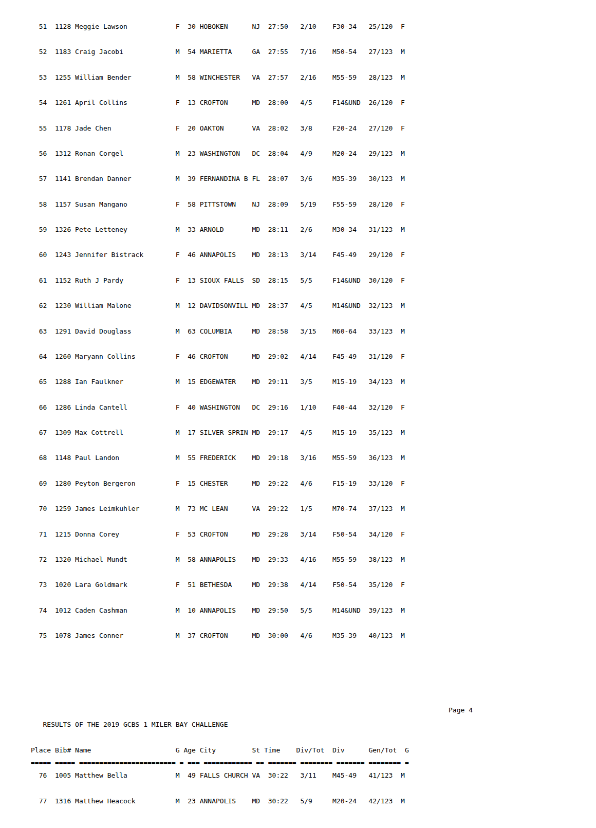51  1128 Meggie Lawson            F  30 HOBOKEN      NJ  27:50   2/10    F30-34   25/120  F

  52  1183 Craig Jacobi             M  54 MARIETTA     GA  27:55   7/16    M50-54   27/123  M

  53  1255 William Bender           M  58 WINCHESTER   VA  27:57   2/16    M55-59   28/123  M

  54  1261 April Collins            F  13 CROFTON      MD  28:00   4/5     F14&UND  26/120  F

  55  1178 Jade Chen                F  20 OAKTON       VA  28:02   3/8     F20-24   27/120  F

  56  1312 Ronan Corgel             M  23 WASHINGTON   DC  28:04   4/9     M20-24   29/123  M

  57  1141 Brendan Danner           M  39 FERNANDINA B FL  28:07   3/6     M35-39   30/123  M

  58  1157 Susan Mangano            F  58 PITTSTOWN    NJ  28:09   5/19    F55-59   28/120  F

  59  1326 Pete Letteney            M  33 ARNOLD       MD  28:11   2/6     M30-34   31/123  M

  60  1243 Jennifer Bistrack        F  46 ANNAPOLIS    MD  28:13   3/14    F45-49   29/120  F

  61  1152 Ruth J Pardy             F  13 SIOUX FALLS  SD  28:15   5/5     F14&UND  30/120  F

  62  1230 William Malone           M  12 DAVIDSONVILL MD  28:37   4/5     M14&UND  32/123  M

  63  1291 David Douglass           M  63 COLUMBIA     MD  28:58   3/15    M60-64   33/123  M

  64  1260 Maryann Collins          F  46 CROFTON      MD  29:02   4/14    F45-49   31/120  F

  65  1288 Ian Faulkner             M  15 EDGEWATER    MD  29:11   3/5     M15-19   34/123  M

  66  1286 Linda Cantell            F  40 WASHINGTON   DC  29:16   1/10    F40-44   32/120  F

  67  1309 Max Cottrell             M  17 SILVER SPRIN MD  29:17   4/5     M15-19   35/123  M

  68  1148 Paul Landon              M  55 FREDERICK    MD  29:18   3/16    M55-59   36/123  M

  69  1280 Peyton Bergeron          F  15 CHESTER      MD  29:22   4/6     F15-19   33/120  F

  70  1259 James Leimkuhler         M  73 MC LEAN      VA  29:22   1/5     M70-74   37/123  M

  71  1215 Donna Corey              F  53 CROFTON      MD  29:28   3/14    F50-54   34/120  F

  72  1320 Michael Mundt            M  58 ANNAPOLIS    MD  29:33   4/16    M55-59   38/123  M

  73  1020 Lara Goldmark            F  51 BETHESDA     MD  29:38   4/14    F50-54   35/120  F

  74  1012 Caden Cashman            M  10 ANNAPOLIS    MD  29:50   5/5     M14&UND  39/123  M

  75  1078 James Conner             M  37 CROFTON      MD  30:00   4/6     M35-39   40/123  M
Page 4
   RESULTS OF THE 2019 GCBS 1 MILER BAY CHALLENGE

Place Bib# Name                     G Age City         St Time    Div/Tot  Div      Gen/Tot  G
===== ===== ======================== = === ============ == ======= ======== ======= ======== =
  76  1005 Matthew Bella            M  49 FALLS CHURCH VA  30:22   3/11    M45-49   41/123  M

  77  1316 Matthew Heacock          M  23 ANNAPOLIS    MD  30:22   5/9     M20-24   42/123  M